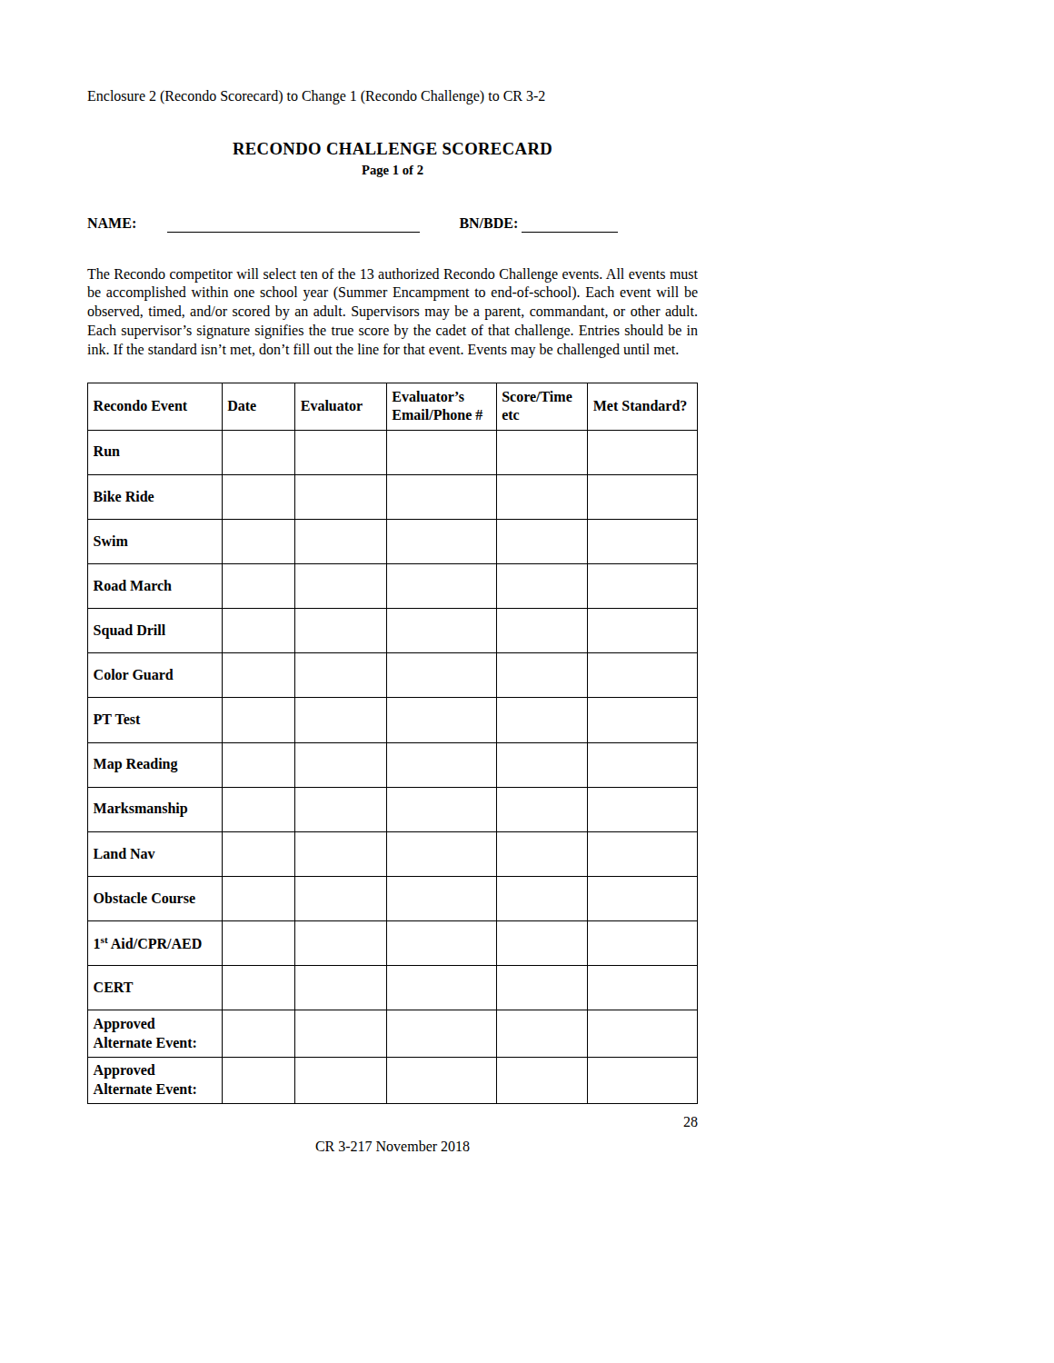Enclosure 2 (Recondo Scorecard) to Change 1 (Recondo Challenge) to CR 3-2
RECONDO CHALLENGE SCORECARD
Page 1 of 2
NAME: BN/BDE:
The Recondo competitor will select ten of the 13 authorized Recondo Challenge events. All events must be accomplished within one school year (Summer Encampment to end-of-school). Each event will be observed, timed, and/or scored by an adult. Supervisors may be a parent, commandant, or other adult. Each supervisor’s signature signifies the true score by the cadet of that challenge. Entries should be in ink. If the standard isn’t met, don’t fill out the line for that event. Events may be challenged until met.
| Recondo Event | Date | Evaluator | Evaluator’s Email/Phone # | Score/Time etc | Met Standard? |
| --- | --- | --- | --- | --- | --- |
| Run | | | | | |
| Bike Ride | | | | | |
| Swim | | | | | |
| Road March | | | | | |
| Squad Drill | | | | | |
| Color Guard | | | | | |
| PT Test | | | | | |
| Map Reading | | | | | |
| Marksmanship | | | | | |
| Land Nav | | | | | |
| Obstacle Course | | | | | |
| 1 st Aid/CPR/AED | | | | | |
| CERT | | | | | |
| Approved Alternate Event: | | | | | |
| Approved Alternate Event: | | | | | |
28
CR 3-217 November 2018